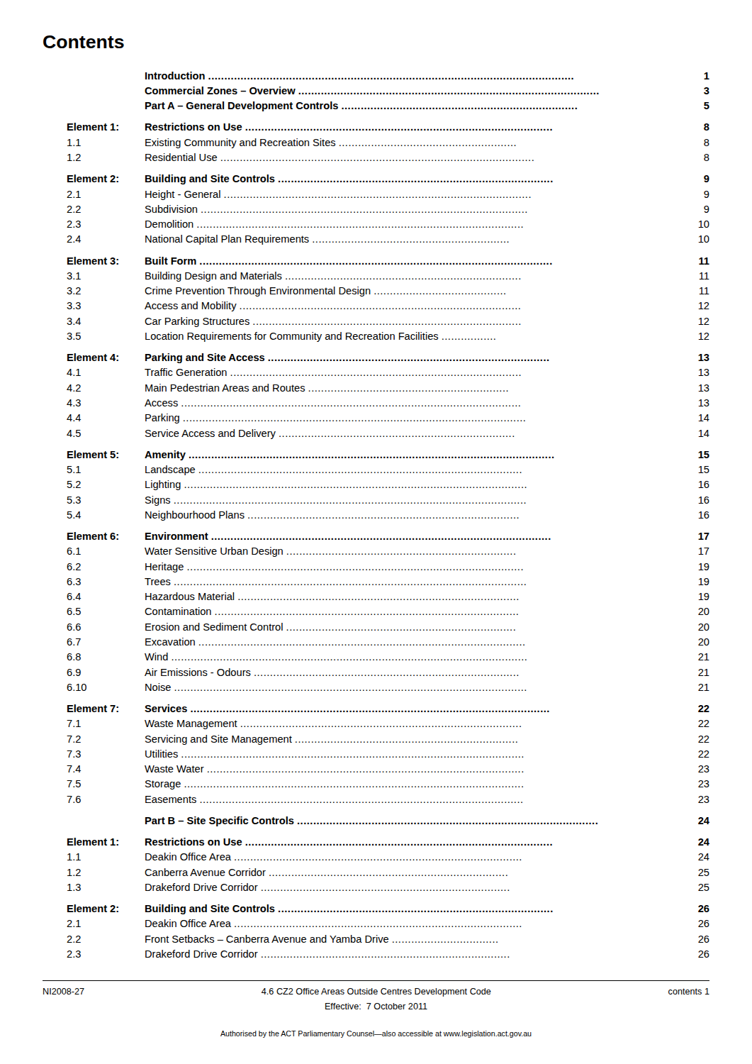Contents
| | | Introduction ................................................................................................................. | 1 |
| | | Commercial Zones – Overview ............................................................................................. | 3 |
| | | Part A – General Development Controls ......................................................................... | 5 |
| | Element 1: | Restrictions on Use ............................................................................................... | 8 |
| | 1.1 | Existing Community and Recreation Sites ....................................................... | 8 |
| | 1.2 | Residential Use ................................................................................................. | 8 |
| | Element 2: | Building and Site Controls ..................................................................................... | 9 |
| | 2.1 | Height - General ............................................................................................... | 9 |
| | 2.2 | Subdivision ..................................................................................................... | 9 |
| | 2.3 | Demolition ..................................................................................................... | 10 |
| | 2.4 | National Capital Plan Requirements ............................................................. | 10 |
| | Element 3: | Built Form ............................................................................................................. | 11 |
| | 3.1 | Building Design and Materials ......................................................................... | 11 |
| | 3.2 | Crime Prevention Through Environmental Design ......................................... | 11 |
| | 3.3 | Access and Mobility ....................................................................................... | 12 |
| | 3.4 | Car Parking Structures ................................................................................... | 12 |
| | 3.5 | Location Requirements for Community and Recreation Facilities ................. | 12 |
| | Element 4: | Parking and Site Access ....................................................................................... | 13 |
| | 4.1 | Traffic Generation .......................................................................................... | 13 |
| | 4.2 | Main Pedestrian Areas and Routes .............................................................. | 13 |
| | 4.3 | Access ......................................................................................................... | 13 |
| | 4.4 | Parking .......................................................................................................... | 14 |
| | 4.5 | Service Access and Delivery ......................................................................... | 14 |
| | Element 5: | Amenity ................................................................................................................. | 15 |
| | 5.1 | Landscape .................................................................................................... | 15 |
| | 5.2 | Lighting .......................................................................................................... | 16 |
| | 5.3 | Signs ............................................................................................................. | 16 |
| | 5.4 | Neighbourhood Plans .................................................................................... | 16 |
| | Element 6: | Environment ......................................................................................................... | 17 |
| | 6.1 | Water Sensitive Urban Design ....................................................................... | 17 |
| | 6.2 | Heritage ........................................................................................................ | 19 |
| | 6.3 | Trees ............................................................................................................. | 19 |
| | 6.4 | Hazardous Material ....................................................................................... | 19 |
| | 6.5 | Contamination .............................................................................................. | 20 |
| | 6.6 | Erosion and Sediment Control ....................................................................... | 20 |
| | 6.7 | Excavation ..................................................................................................... | 20 |
| | 6.8 | Wind .............................................................................................................. | 21 |
| | 6.9 | Air Emissions - Odours .................................................................................. | 21 |
| | 6.10 | Noise ............................................................................................................. | 21 |
| | Element 7: | Services ............................................................................................................... | 22 |
| | 7.1 | Waste Management ....................................................................................... | 22 |
| | 7.2 | Servicing and Site Management ..................................................................... | 22 |
| | 7.3 | Utilities .......................................................................................................... | 22 |
| | 7.4 | Waste Water .................................................................................................. | 23 |
| | 7.5 | Storage ......................................................................................................... | 23 |
| | 7.6 | Easements .................................................................................................... | 23 |
| | | Part B – Site Specific Controls ............................................................................................. | 24 |
| | Element 1: | Restrictions on Use ............................................................................................... | 24 |
| | 1.1 | Deakin Office Area ......................................................................................... | 24 |
| | 1.2 | Canberra Avenue Corridor .......................................................................... | 25 |
| | 1.3 | Drakeford Drive Corridor ............................................................................. | 25 |
| | Element 2: | Building and Site Controls ..................................................................................... | 26 |
| | 2.1 | Deakin Office Area ......................................................................................... | 26 |
| | 2.2 | Front Setbacks – Canberra Avenue and Yamba Drive ................................. | 26 |
| | 2.3 | Drakeford Drive Corridor ............................................................................. | 26 |
NI2008-27
4.6 CZ2 Office Areas Outside Centres Development Code
contents 1
Effective: 7 October 2011
Authorised by the ACT Parliamentary Counsel—also accessible at www.legislation.act.gov.au